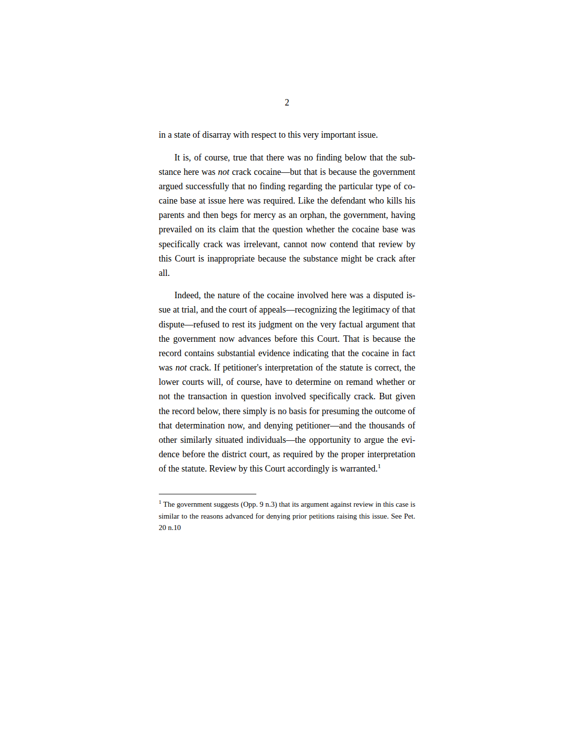2
in a state of disarray with respect to this very important issue.
It is, of course, true that there was no finding below that the substance here was not crack cocaine—but that is because the government argued successfully that no finding regarding the particular type of cocaine base at issue here was required. Like the defendant who kills his parents and then begs for mercy as an orphan, the government, having prevailed on its claim that the question whether the cocaine base was specifically crack was irrelevant, cannot now contend that review by this Court is inappropriate because the substance might be crack after all.
Indeed, the nature of the cocaine involved here was a disputed issue at trial, and the court of appeals—recognizing the legitimacy of that dispute—refused to rest its judgment on the very factual argument that the government now advances before this Court. That is because the record contains substantial evidence indicating that the cocaine in fact was not crack. If petitioner's interpretation of the statute is correct, the lower courts will, of course, have to determine on remand whether or not the transaction in question involved specifically crack. But given the record below, there simply is no basis for presuming the outcome of that determination now, and denying petitioner—and the thousands of other similarly situated individuals—the opportunity to argue the evidence before the district court, as required by the proper interpretation of the statute. Review by this Court accordingly is warranted.1
1 The government suggests (Opp. 9 n.3) that its argument against review in this case is similar to the reasons advanced for denying prior petitions raising this issue. See Pet. 20 n.10